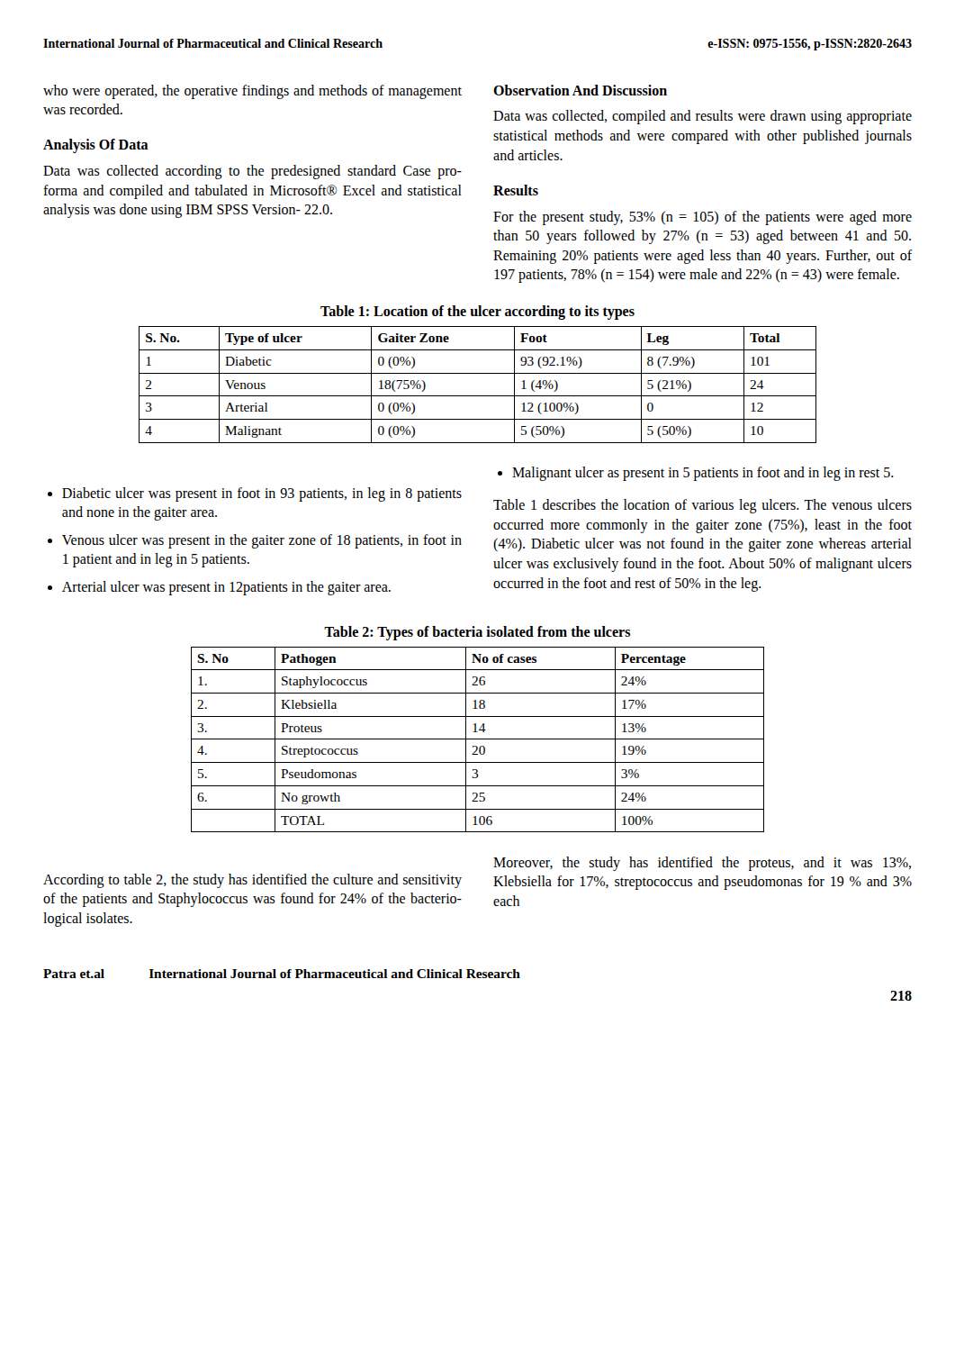International Journal of Pharmaceutical and Clinical Research
e-ISSN: 0975-1556, p-ISSN:2820-2643
who were operated, the operative findings and methods of management was recorded.
Analysis Of Data
Data was collected according to the predesigned standard Case proforma and compiled and tabulated in Microsoft® Excel and statistical analysis was done using IBM SPSS Version- 22.0.
Observation And Discussion
Data was collected, compiled and results were drawn using appropriate statistical methods and were compared with other published journals and articles.
Results
For the present study, 53% (n = 105) of the patients were aged more than 50 years followed by 27% (n = 53) aged between 41 and 50. Remaining 20% patients were aged less than 40 years. Further, out of 197 patients, 78% (n = 154) were male and 22% (n = 43) were female.
Table 1: Location of the ulcer according to its types
| S. No. | Type of ulcer | Gaiter Zone | Foot | Leg | Total |
| --- | --- | --- | --- | --- | --- |
| 1 | Diabetic | 0 (0%) | 93 (92.1%) | 8 (7.9%) | 101 |
| 2 | Venous | 18(75%) | 1 (4%) | 5 (21%) | 24 |
| 3 | Arterial | 0 (0%) | 12 (100%) | 0 | 12 |
| 4 | Malignant | 0 (0%) | 5 (50%) | 5 (50%) | 10 |
Diabetic ulcer was present in foot in 93 patients, in leg in 8 patients and none in the gaiter area.
Venous ulcer was present in the gaiter zone of 18 patients, in foot in 1 patient and in leg in 5 patients.
Arterial ulcer was present in 12patients in the gaiter area.
Malignant ulcer as present in 5 patients in foot and in leg in rest 5.
Table 1 describes the location of various leg ulcers. The venous ulcers occurred more commonly in the gaiter zone (75%), least in the foot (4%). Diabetic ulcer was not found in the gaiter zone whereas arterial ulcer was exclusively found in the foot. About 50% of malignant ulcers occurred in the foot and rest of 50% in the leg.
Table 2: Types of bacteria isolated from the ulcers
| S. No | Pathogen | No of cases | Percentage |
| --- | --- | --- | --- |
| 1. | Staphylococcus | 26 | 24% |
| 2. | Klebsiella | 18 | 17% |
| 3. | Proteus | 14 | 13% |
| 4. | Streptococcus | 20 | 19% |
| 5. | Pseudomonas | 3 | 3% |
| 6. | No growth | 25 | 24% |
| | TOTAL | 106 | 100% |
According to table 2, the study has identified the culture and sensitivity of the patients and Staphylococcus was found for 24% of the bacteriological isolates.
Moreover, the study has identified the proteus, and it was 13%, Klebsiella for 17%, streptococcus and pseudomonas for 19 % and 3% each
Patra et.al International Journal of Pharmaceutical and Clinical Research
218